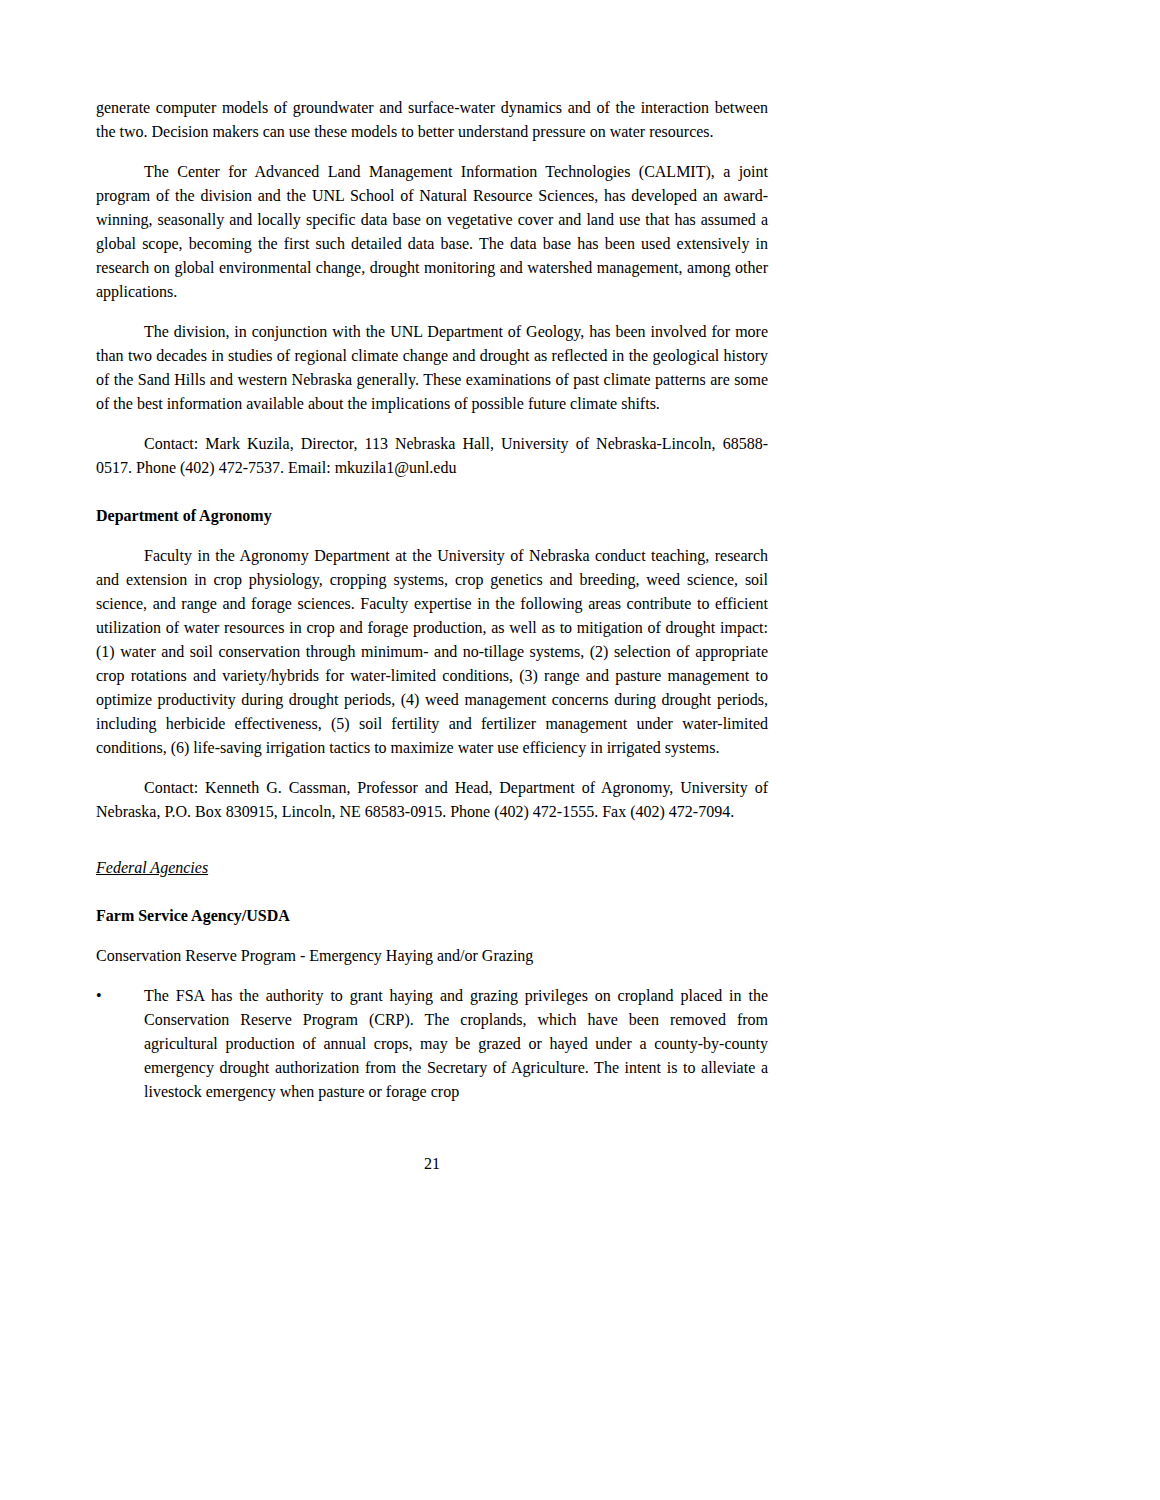generate computer models of groundwater and surface-water dynamics and of the interaction between the two. Decision makers can use these models to better understand pressure on water resources.
The Center for Advanced Land Management Information Technologies (CALMIT), a joint program of the division and the UNL School of Natural Resource Sciences, has developed an award-winning, seasonally and locally specific data base on vegetative cover and land use that has assumed a global scope, becoming the first such detailed data base. The data base has been used extensively in research on global environmental change, drought monitoring and watershed management, among other applications.
The division, in conjunction with the UNL Department of Geology, has been involved for more than two decades in studies of regional climate change and drought as reflected in the geological history of the Sand Hills and western Nebraska generally. These examinations of past climate patterns are some of the best information available about the implications of possible future climate shifts.
Contact: Mark Kuzila, Director, 113 Nebraska Hall, University of Nebraska-Lincoln, 68588-0517. Phone (402) 472-7537. Email: mkuzila1@unl.edu
Department of Agronomy
Faculty in the Agronomy Department at the University of Nebraska conduct teaching, research and extension in crop physiology, cropping systems, crop genetics and breeding, weed science, soil science, and range and forage sciences. Faculty expertise in the following areas contribute to efficient utilization of water resources in crop and forage production, as well as to mitigation of drought impact: (1) water and soil conservation through minimum- and no-tillage systems, (2) selection of appropriate crop rotations and variety/hybrids for water-limited conditions, (3) range and pasture management to optimize productivity during drought periods, (4) weed management concerns during drought periods, including herbicide effectiveness, (5) soil fertility and fertilizer management under water-limited conditions, (6) life-saving irrigation tactics to maximize water use efficiency in irrigated systems.
Contact: Kenneth G. Cassman, Professor and Head, Department of Agronomy, University of Nebraska, P.O. Box 830915, Lincoln, NE 68583-0915. Phone (402) 472-1555. Fax (402) 472-7094.
Federal Agencies
Farm Service Agency/USDA
Conservation Reserve Program - Emergency Haying and/or Grazing
The FSA has the authority to grant haying and grazing privileges on cropland placed in the Conservation Reserve Program (CRP). The croplands, which have been removed from agricultural production of annual crops, may be grazed or hayed under a county-by-county emergency drought authorization from the Secretary of Agriculture. The intent is to alleviate a livestock emergency when pasture or forage crop
21